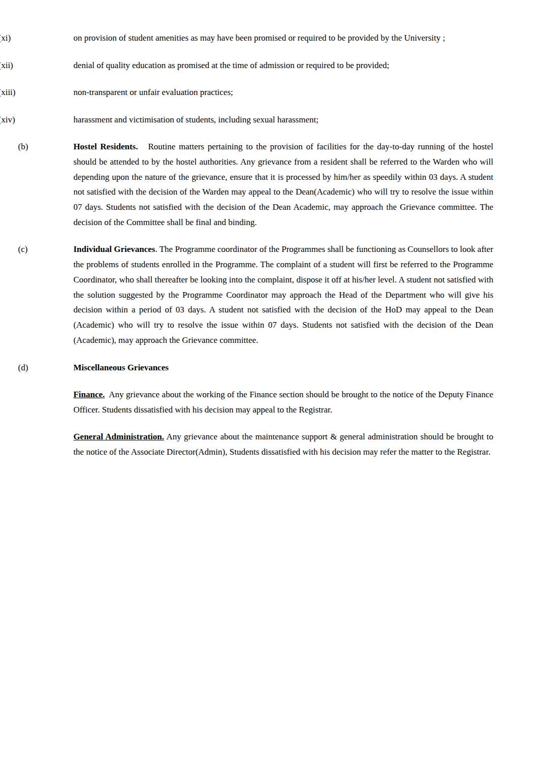(xi) on provision of student amenities as may have been promised or required to be provided by the University ;
(xii) denial of quality education as promised at the time of admission or required to be provided;
(xiii) non-transparent or unfair evaluation practices;
(xiv) harassment and victimisation of students, including sexual harassment;
(b) Hostel Residents. Routine matters pertaining to the provision of facilities for the day-to-day running of the hostel should be attended to by the hostel authorities. Any grievance from a resident shall be referred to the Warden who will depending upon the nature of the grievance, ensure that it is processed by him/her as speedily within 03 days. A student not satisfied with the decision of the Warden may appeal to the Dean(Academic) who will try to resolve the issue within 07 days. Students not satisfied with the decision of the Dean Academic, may approach the Grievance committee. The decision of the Committee shall be final and binding.
(c) Individual Grievances. The Programme coordinator of the Programmes shall be functioning as Counsellors to look after the problems of students enrolled in the Programme. The complaint of a student will first be referred to the Programme Coordinator, who shall thereafter be looking into the complaint, dispose it off at his/her level. A student not satisfied with the solution suggested by the Programme Coordinator may approach the Head of the Department who will give his decision within a period of 03 days. A student not satisfied with the decision of the HoD may appeal to the Dean (Academic) who will try to resolve the issue within 07 days. Students not satisfied with the decision of the Dean (Academic), may approach the Grievance committee.
(d) Miscellaneous Grievances
Finance. Any grievance about the working of the Finance section should be brought to the notice of the Deputy Finance Officer. Students dissatisfied with his decision may appeal to the Registrar.
General Administration. Any grievance about the maintenance support & general administration should be brought to the notice of the Associate Director(Admin), Students dissatisfied with his decision may refer the matter to the Registrar.